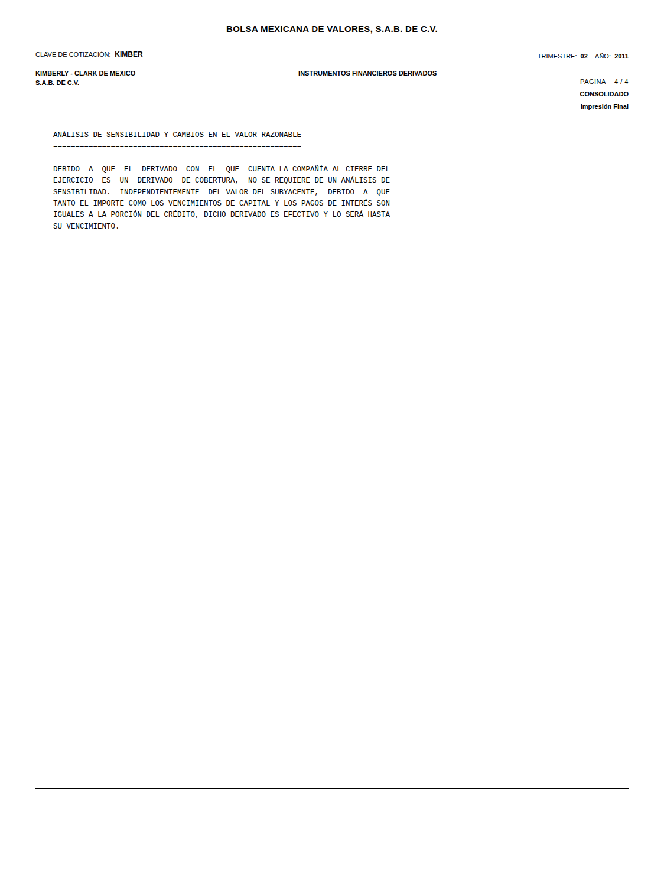BOLSA MEXICANA DE VALORES, S.A.B. DE C.V.
| CLAVE DE COTIZACIÓN: KIMBER | | TRIMESTRE: 02 AÑO: 2011 |
| KIMBERLY - CLARK DE MEXICO S.A.B. DE C.V. | INSTRUMENTOS FINANCIEROS DERIVADOS | PAGINA 4 / 4 |
| | | CONSOLIDADO |
| | | Impresión Final |
ANÁLISIS DE SENSIBILIDAD Y CAMBIOS EN EL VALOR RAZONABLE
========================================================

DEBIDO  A  QUE  EL  DERIVADO  CON  EL  QUE  CUENTA LA COMPAÑÍA AL CIERRE DEL
EJERCICIO  ES  UN  DERIVADO  DE COBERTURA,  NO SE REQUIERE DE UN ANÁLISIS DE
SENSIBILIDAD.  INDEPENDIENTEMENTE  DEL VALOR DEL SUBYACENTE,  DEBIDO  A  QUE
TANTO EL IMPORTE COMO LOS VENCIMIENTOS DE CAPITAL Y LOS PAGOS DE INTERÉS SON
IGUALES A LA PORCIÓN DEL CRÉDITO, DICHO DERIVADO ES EFECTIVO Y LO SERÁ HASTA
SU VENCIMIENTO.